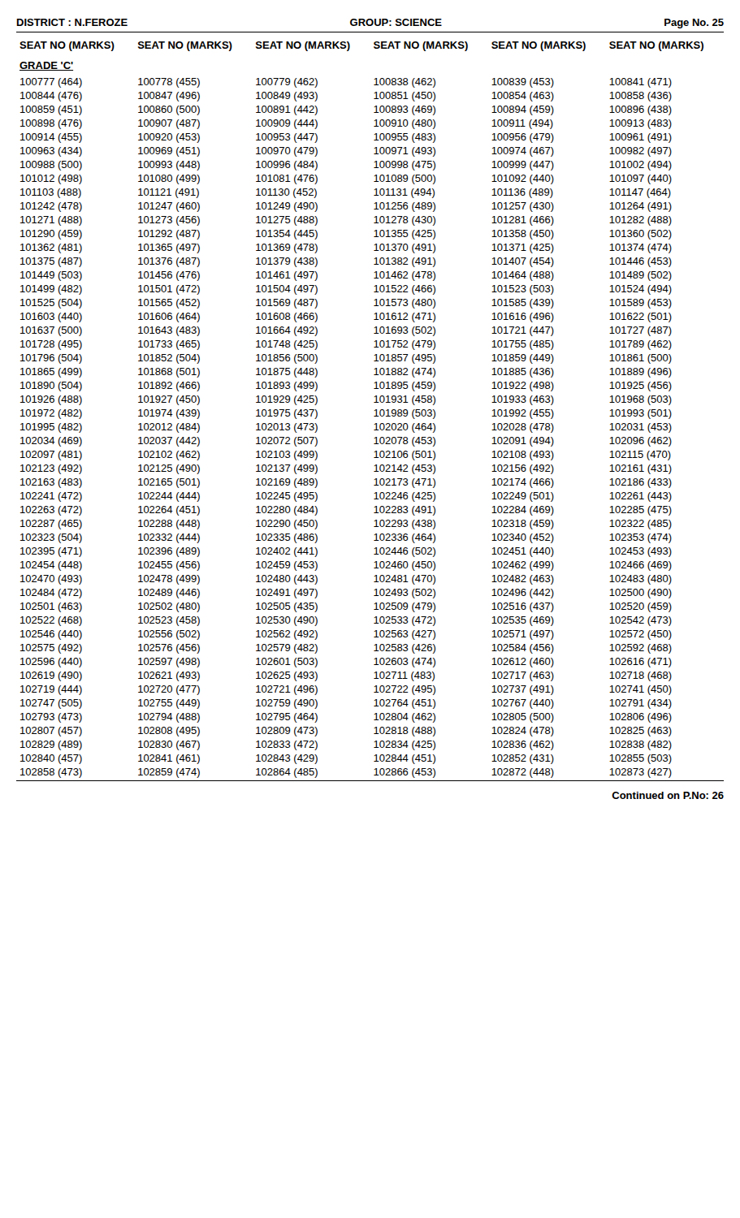DISTRICT : N.FEROZE
GROUP: SCIENCE
Page No. 25
| SEAT NO (MARKS) | SEAT NO (MARKS) | SEAT NO (MARKS) | SEAT NO (MARKS) | SEAT NO (MARKS) | SEAT NO (MARKS) |
| --- | --- | --- | --- | --- | --- |
| GRADE 'C' |
| 100777 (464) | 100778 (455) | 100779 (462) | 100838 (462) | 100839 (453) | 100841 (471) |
| 100844 (476) | 100847 (496) | 100849 (493) | 100851 (450) | 100854 (463) | 100858 (436) |
| 100859 (451) | 100860 (500) | 100891 (442) | 100893 (469) | 100894 (459) | 100896 (438) |
| 100898 (476) | 100907 (487) | 100909 (444) | 100910 (480) | 100911 (494) | 100913 (483) |
| 100914 (455) | 100920 (453) | 100953 (447) | 100955 (483) | 100956 (479) | 100961 (491) |
| 100963 (434) | 100969 (451) | 100970 (479) | 100971 (493) | 100974 (467) | 100982 (497) |
| 100988 (500) | 100993 (448) | 100996 (484) | 100998 (475) | 100999 (447) | 101002 (494) |
| 101012 (498) | 101080 (499) | 101081 (476) | 101089 (500) | 101092 (440) | 101097 (440) |
| 101103 (488) | 101121 (491) | 101130 (452) | 101131 (494) | 101136 (489) | 101147 (464) |
| 101242 (478) | 101247 (460) | 101249 (490) | 101256 (489) | 101257 (430) | 101264 (491) |
| 101271 (488) | 101273 (456) | 101275 (488) | 101278 (430) | 101281 (466) | 101282 (488) |
| 101290 (459) | 101292 (487) | 101354 (445) | 101355 (425) | 101358 (450) | 101360 (502) |
| 101362 (481) | 101365 (497) | 101369 (478) | 101370 (491) | 101371 (425) | 101374 (474) |
| 101375 (487) | 101376 (487) | 101379 (438) | 101382 (491) | 101407 (454) | 101446 (453) |
| 101449 (503) | 101456 (476) | 101461 (497) | 101462 (478) | 101464 (488) | 101489 (502) |
| 101499 (482) | 101501 (472) | 101504 (497) | 101522 (466) | 101523 (503) | 101524 (494) |
| 101525 (504) | 101565 (452) | 101569 (487) | 101573 (480) | 101585 (439) | 101589 (453) |
| 101603 (440) | 101606 (464) | 101608 (466) | 101612 (471) | 101616 (496) | 101622 (501) |
| 101637 (500) | 101643 (483) | 101664 (492) | 101693 (502) | 101721 (447) | 101727 (487) |
| 101728 (495) | 101733 (465) | 101748 (425) | 101752 (479) | 101755 (485) | 101789 (462) |
| 101796 (504) | 101852 (504) | 101856 (500) | 101857 (495) | 101859 (449) | 101861 (500) |
| 101865 (499) | 101868 (501) | 101875 (448) | 101882 (474) | 101885 (436) | 101889 (496) |
| 101890 (504) | 101892 (466) | 101893 (499) | 101895 (459) | 101922 (498) | 101925 (456) |
| 101926 (488) | 101927 (450) | 101929 (425) | 101931 (458) | 101933 (463) | 101968 (503) |
| 101972 (482) | 101974 (439) | 101975 (437) | 101989 (503) | 101992 (455) | 101993 (501) |
| 101995 (482) | 102012 (484) | 102013 (473) | 102020 (464) | 102028 (478) | 102031 (453) |
| 102034 (469) | 102037 (442) | 102072 (507) | 102078 (453) | 102091 (494) | 102096 (462) |
| 102097 (481) | 102102 (462) | 102103 (499) | 102106 (501) | 102108 (493) | 102115 (470) |
| 102123 (492) | 102125 (490) | 102137 (499) | 102142 (453) | 102156 (492) | 102161 (431) |
| 102163 (483) | 102165 (501) | 102169 (489) | 102173 (471) | 102174 (466) | 102186 (433) |
| 102241 (472) | 102244 (444) | 102245 (495) | 102246 (425) | 102249 (501) | 102261 (443) |
| 102263 (472) | 102264 (451) | 102280 (484) | 102283 (491) | 102284 (469) | 102285 (475) |
| 102287 (465) | 102288 (448) | 102290 (450) | 102293 (438) | 102318 (459) | 102322 (485) |
| 102323 (504) | 102332 (444) | 102335 (486) | 102336 (464) | 102340 (452) | 102353 (474) |
| 102395 (471) | 102396 (489) | 102402 (441) | 102446 (502) | 102451 (440) | 102453 (493) |
| 102454 (448) | 102455 (456) | 102459 (453) | 102460 (450) | 102462 (499) | 102466 (469) |
| 102470 (493) | 102478 (499) | 102480 (443) | 102481 (470) | 102482 (463) | 102483 (480) |
| 102484 (472) | 102489 (446) | 102491 (497) | 102493 (502) | 102496 (442) | 102500 (490) |
| 102501 (463) | 102502 (480) | 102505 (435) | 102509 (479) | 102516 (437) | 102520 (459) |
| 102522 (468) | 102523 (458) | 102530 (490) | 102533 (472) | 102535 (469) | 102542 (473) |
| 102546 (440) | 102556 (502) | 102562 (492) | 102563 (427) | 102571 (497) | 102572 (450) |
| 102575 (492) | 102576 (456) | 102579 (482) | 102583 (426) | 102584 (456) | 102592 (468) |
| 102596 (440) | 102597 (498) | 102601 (503) | 102603 (474) | 102612 (460) | 102616 (471) |
| 102619 (490) | 102621 (493) | 102625 (493) | 102711 (483) | 102717 (463) | 102718 (468) |
| 102719 (444) | 102720 (477) | 102721 (496) | 102722 (495) | 102737 (491) | 102741 (450) |
| 102747 (505) | 102755 (449) | 102759 (490) | 102764 (451) | 102767 (440) | 102791 (434) |
| 102793 (473) | 102794 (488) | 102795 (464) | 102804 (462) | 102805 (500) | 102806 (496) |
| 102807 (457) | 102808 (495) | 102809 (473) | 102818 (488) | 102824 (478) | 102825 (463) |
| 102829 (489) | 102830 (467) | 102833 (472) | 102834 (425) | 102836 (462) | 102838 (482) |
| 102840 (457) | 102841 (461) | 102843 (429) | 102844 (451) | 102852 (431) | 102855 (503) |
| 102858 (473) | 102859 (474) | 102864 (485) | 102866 (453) | 102872 (448) | 102873 (427) |
Continued on P.No: 26